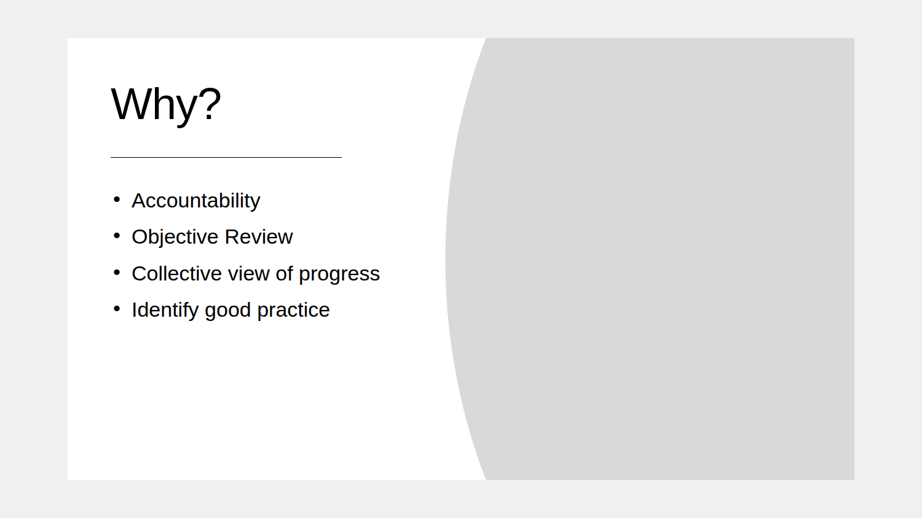Why?
Accountability
Objective Review
Collective view of progress
Identify good practice